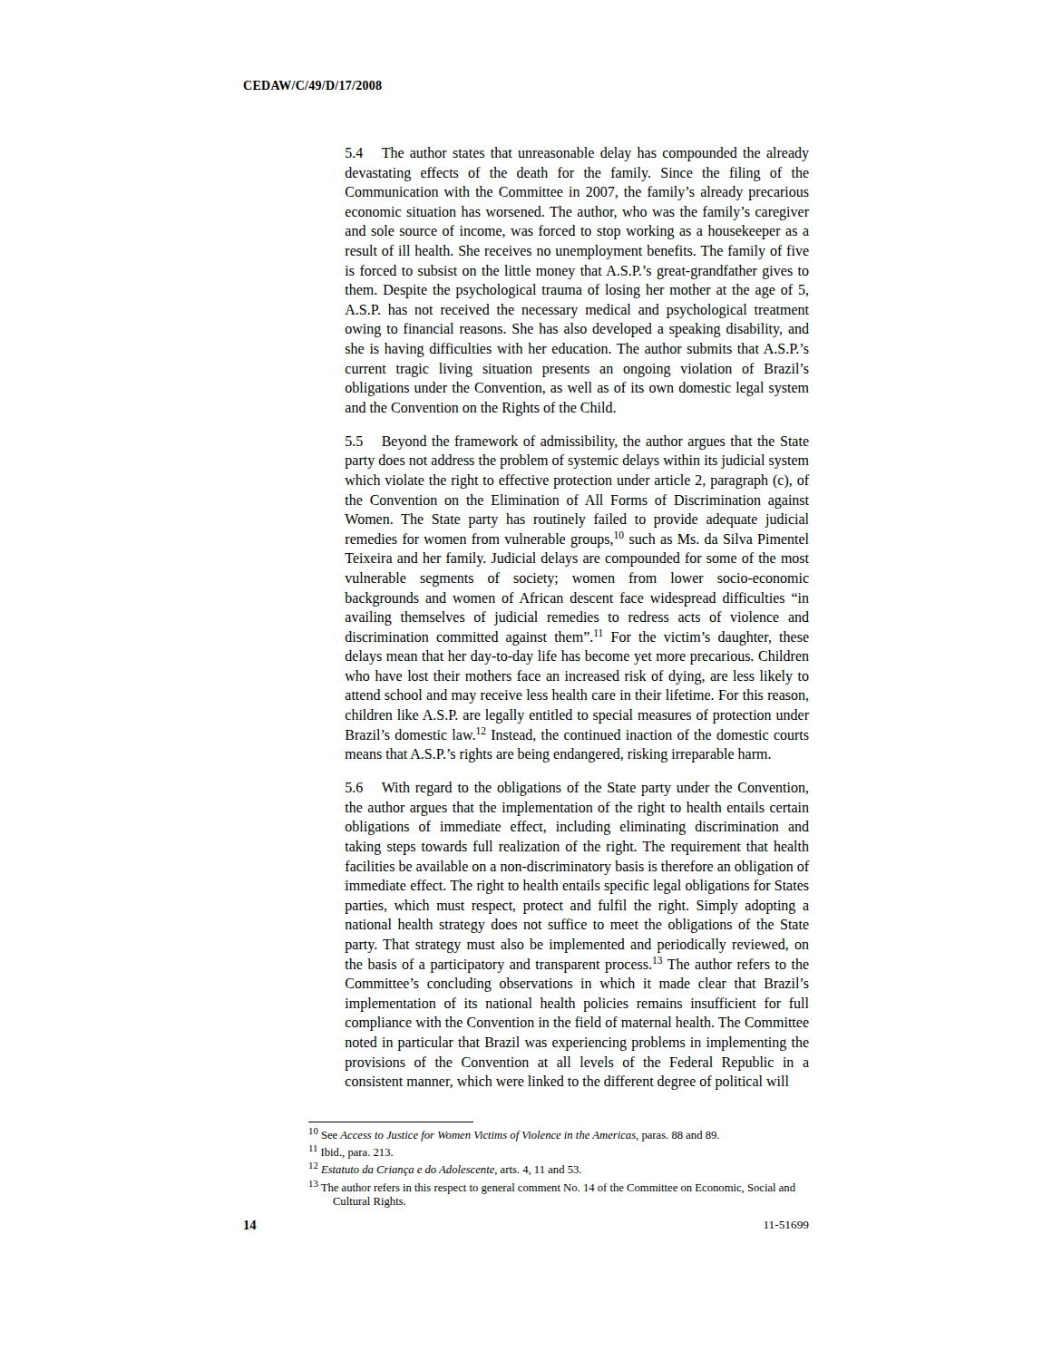CEDAW/C/49/D/17/2008
5.4 The author states that unreasonable delay has compounded the already devastating effects of the death for the family. Since the filing of the Communication with the Committee in 2007, the family’s already precarious economic situation has worsened. The author, who was the family’s caregiver and sole source of income, was forced to stop working as a housekeeper as a result of ill health. She receives no unemployment benefits. The family of five is forced to subsist on the little money that A.S.P.’s great-grandfather gives to them. Despite the psychological trauma of losing her mother at the age of 5, A.S.P. has not received the necessary medical and psychological treatment owing to financial reasons. She has also developed a speaking disability, and she is having difficulties with her education. The author submits that A.S.P.’s current tragic living situation presents an ongoing violation of Brazil’s obligations under the Convention, as well as of its own domestic legal system and the Convention on the Rights of the Child.
5.5 Beyond the framework of admissibility, the author argues that the State party does not address the problem of systemic delays within its judicial system which violate the right to effective protection under article 2, paragraph (c), of the Convention on the Elimination of All Forms of Discrimination against Women. The State party has routinely failed to provide adequate judicial remedies for women from vulnerable groups,10 such as Ms. da Silva Pimentel Teixeira and her family. Judicial delays are compounded for some of the most vulnerable segments of society; women from lower socio-economic backgrounds and women of African descent face widespread difficulties “in availing themselves of judicial remedies to redress acts of violence and discrimination committed against them”.11 For the victim’s daughter, these delays mean that her day-to-day life has become yet more precarious. Children who have lost their mothers face an increased risk of dying, are less likely to attend school and may receive less health care in their lifetime. For this reason, children like A.S.P. are legally entitled to special measures of protection under Brazil’s domestic law.12 Instead, the continued inaction of the domestic courts means that A.S.P.’s rights are being endangered, risking irreparable harm.
5.6 With regard to the obligations of the State party under the Convention, the author argues that the implementation of the right to health entails certain obligations of immediate effect, including eliminating discrimination and taking steps towards full realization of the right. The requirement that health facilities be available on a non-discriminatory basis is therefore an obligation of immediate effect. The right to health entails specific legal obligations for States parties, which must respect, protect and fulfil the right. Simply adopting a national health strategy does not suffice to meet the obligations of the State party. That strategy must also be implemented and periodically reviewed, on the basis of a participatory and transparent process.13 The author refers to the Committee’s concluding observations in which it made clear that Brazil’s implementation of its national health policies remains insufficient for full compliance with the Convention in the field of maternal health. The Committee noted in particular that Brazil was experiencing problems in implementing the provisions of the Convention at all levels of the Federal Republic in a consistent manner, which were linked to the different degree of political will
10 See Access to Justice for Women Victims of Violence in the Americas, paras. 88 and 89.
11 Ibid., para. 213.
12 Estatuto da Criança e do Adolescente, arts. 4, 11 and 53.
13 The author refers in this respect to general comment No. 14 of the Committee on Economic, Social and Cultural Rights.
14 11-51699